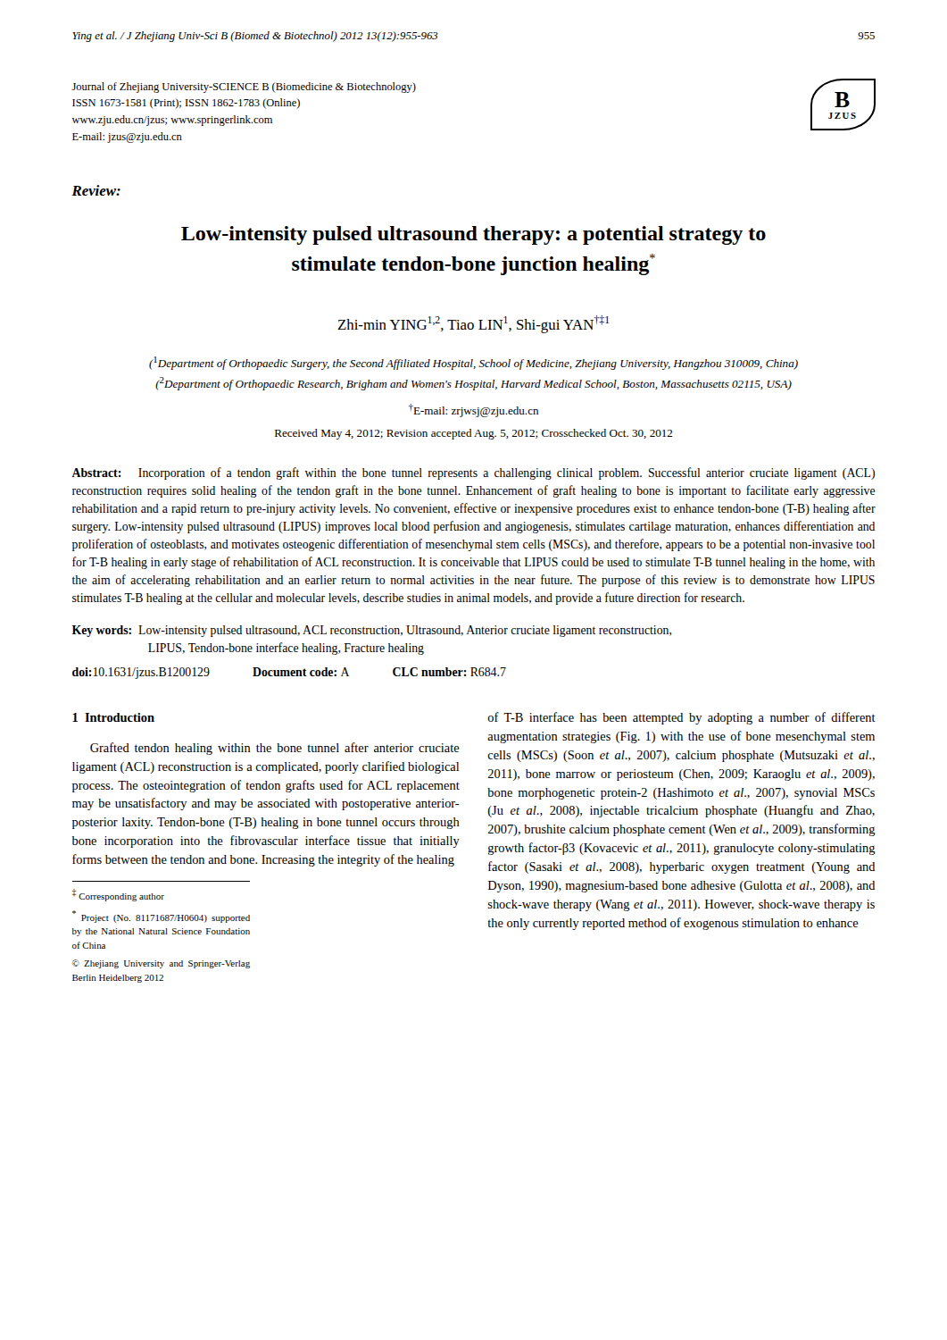Ying et al. / J Zhejiang Univ-Sci B (Biomed & Biotechnol) 2012 13(12):955-963 955
Journal of Zhejiang University-SCIENCE B (Biomedicine & Biotechnology)
ISSN 1673-1581 (Print); ISSN 1862-1783 (Online)
www.zju.edu.cn/jzus; www.springerlink.com
E-mail: jzus@zju.edu.cn
B JZUS
Review:
Low-intensity pulsed ultrasound therapy: a potential strategy to
stimulate tendon-bone junction healing*
Zhi-min YING1,2, Tiao LIN1, Shi-gui YAN†‡1
(1Department of Orthopaedic Surgery, the Second Affiliated Hospital, School of Medicine, Zhejiang University, Hangzhou 310009, China)
(2Department of Orthopaedic Research, Brigham and Women's Hospital, Harvard Medical School, Boston, Massachusetts 02115, USA)
†E-mail: zrjwsj@zju.edu.cn
Received May 4, 2012; Revision accepted Aug. 5, 2012; Crosschecked Oct. 30, 2012
Abstract: Incorporation of a tendon graft within the bone tunnel represents a challenging clinical problem. Successful anterior cruciate ligament (ACL) reconstruction requires solid healing of the tendon graft in the bone tunnel. Enhancement of graft healing to bone is important to facilitate early aggressive rehabilitation and a rapid return to pre-injury activity levels. No convenient, effective or inexpensive procedures exist to enhance tendon-bone (T-B) healing after surgery. Low-intensity pulsed ultrasound (LIPUS) improves local blood perfusion and angiogenesis, stimulates cartilage maturation, enhances differentiation and proliferation of osteoblasts, and motivates osteogenic differentiation of mesenchymal stem cells (MSCs), and therefore, appears to be a potential non-invasive tool for T-B healing in early stage of rehabilitation of ACL reconstruction. It is conceivable that LIPUS could be used to stimulate T-B tunnel healing in the home, with the aim of accelerating rehabilitation and an earlier return to normal activities in the near future. The purpose of this review is to demonstrate how LIPUS stimulates T-B healing at the cellular and molecular levels, describe studies in animal models, and provide a future direction for research.
Key words: Low-intensity pulsed ultrasound, ACL reconstruction, Ultrasound, Anterior cruciate ligament reconstruction, LIPUS, Tendon-bone interface healing, Fracture healing
doi: 10.1631/jzus.B1200129 Document code: A CLC number: R684.7
1 Introduction
Grafted tendon healing within the bone tunnel after anterior cruciate ligament (ACL) reconstruction is a complicated, poorly clarified biological process. The osteointegration of tendon grafts used for ACL replacement may be unsatisfactory and may be associated with postoperative anterior-posterior laxity. Tendon-bone (T-B) healing in bone tunnel occurs through bone incorporation into the fibrovascular interface tissue that initially forms between the tendon and bone. Increasing the integrity of the healing
‡ Corresponding author
* Project (No. 81171687/H0604) supported by the National Natural Science Foundation of China
© Zhejiang University and Springer-Verlag Berlin Heidelberg 2012
of T-B interface has been attempted by adopting a number of different augmentation strategies (Fig. 1) with the use of bone mesenchymal stem cells (MSCs) (Soon et al., 2007), calcium phosphate (Mutsuzaki et al., 2011), bone marrow or periosteum (Chen, 2009; Karaoglu et al., 2009), bone morphogenetic protein-2 (Hashimoto et al., 2007), synovial MSCs (Ju et al., 2008), injectable tricalcium phosphate (Huangfu and Zhao, 2007), brushite calcium phosphate cement (Wen et al., 2009), transforming growth factor-β3 (Kovacevic et al., 2011), granulocyte colony-stimulating factor (Sasaki et al., 2008), hyperbaric oxygen treatment (Young and Dyson, 1990), magnesium-based bone adhesive (Gulotta et al., 2008), and shock-wave therapy (Wang et al., 2011). However, shock-wave therapy is the only currently reported method of exogenous stimulation to enhance